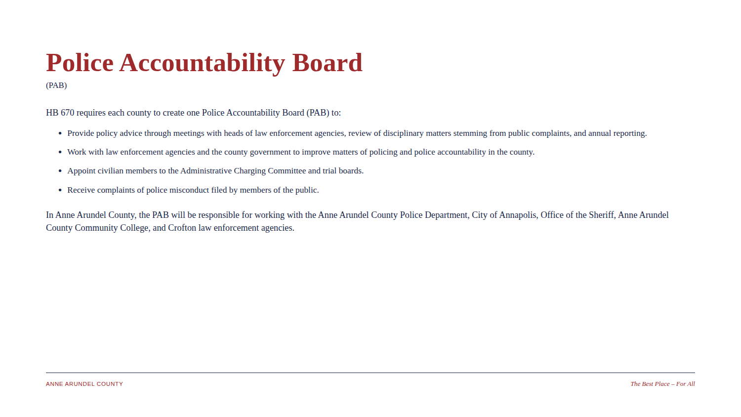Police Accountability Board
(PAB)
HB 670 requires each county to create one Police Accountability Board (PAB) to:
Provide policy advice through meetings with heads of law enforcement agencies, review of disciplinary matters stemming from public complaints, and annual reporting.
Work with law enforcement agencies and the county government to improve matters of policing and police accountability in the county.
Appoint civilian members to the Administrative Charging Committee and trial boards.
Receive complaints of police misconduct filed by members of the public.
In Anne Arundel County, the PAB will be responsible for working with the Anne Arundel County Police Department, City of Annapolis, Office of the Sheriff, Anne Arundel County Community College, and Crofton law enforcement agencies.
Anne Arundel County
The Best Place – For All